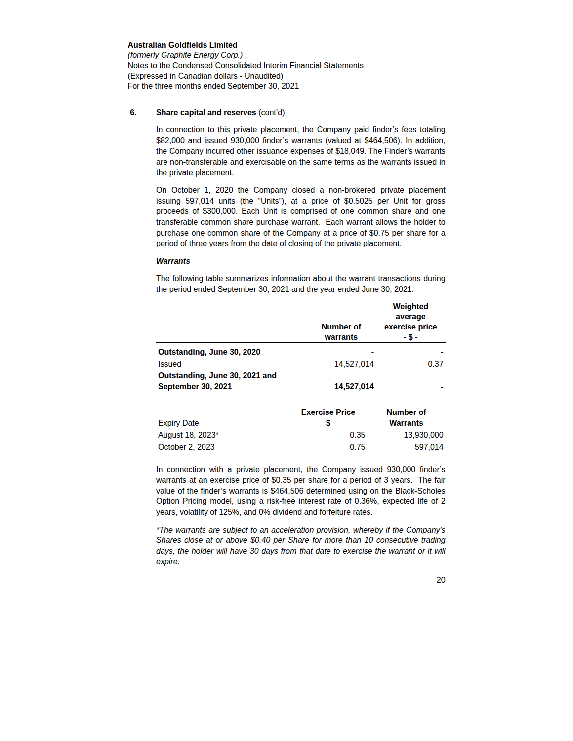Australian Goldfields Limited
(formerly Graphite Energy Corp.)
Notes to the Condensed Consolidated Interim Financial Statements
(Expressed in Canadian dollars - Unaudited)
For the three months ended September 30, 2021
6.
Share capital and reserves (cont’d)
In connection to this private placement, the Company paid finder’s fees totaling $82,000 and issued 930,000 finder’s warrants (valued at $464,506). In addition, the Company incurred other issuance expenses of $18,049. The Finder’s warrants are non-transferable and exercisable on the same terms as the warrants issued in the private placement.
On October 1, 2020 the Company closed a non-brokered private placement issuing 597,014 units (the “Units”), at a price of $0.5025 per Unit for gross proceeds of $300,000. Each Unit is comprised of one common share and one transferable common share purchase warrant. Each warrant allows the holder to purchase one common share of the Company at a price of $0.75 per share for a period of three years from the date of closing of the private placement.
Warrants
The following table summarizes information about the warrant transactions during the period ended September 30, 2021 and the year ended June 30, 2021:
| | | Weighted average |
| | Number of | exercise price |
| | warrants | - $ - |
| Outstanding, June 30, 2020 | - | - |
| Issued | 14,527,014 | 0.37 |
| Outstanding, June 30, 2021 and September 30, 2021 | 14,527,014 | - |
| | Exercise Price | Number of |
| Expiry Date | $ | Warrants |
| August 18, 2023* | 0.35 | 13,930,000 |
| October 2, 2023 | 0.75 | 597,014 |
In connection with a private placement, the Company issued 930,000 finder’s warrants at an exercise price of $0.35 per share for a period of 3 years. The fair value of the finder’s warrants is $464,506 determined using on the Black-Scholes Option Pricing model, using a risk-free interest rate of 0.36%, expected life of 2 years, volatility of 125%, and 0% dividend and forfeiture rates.
*The warrants are subject to an acceleration provision, whereby if the Company's Shares close at or above $0.40 per Share for more than 10 consecutive trading days, the holder will have 30 days from that date to exercise the warrant or it will expire.
20